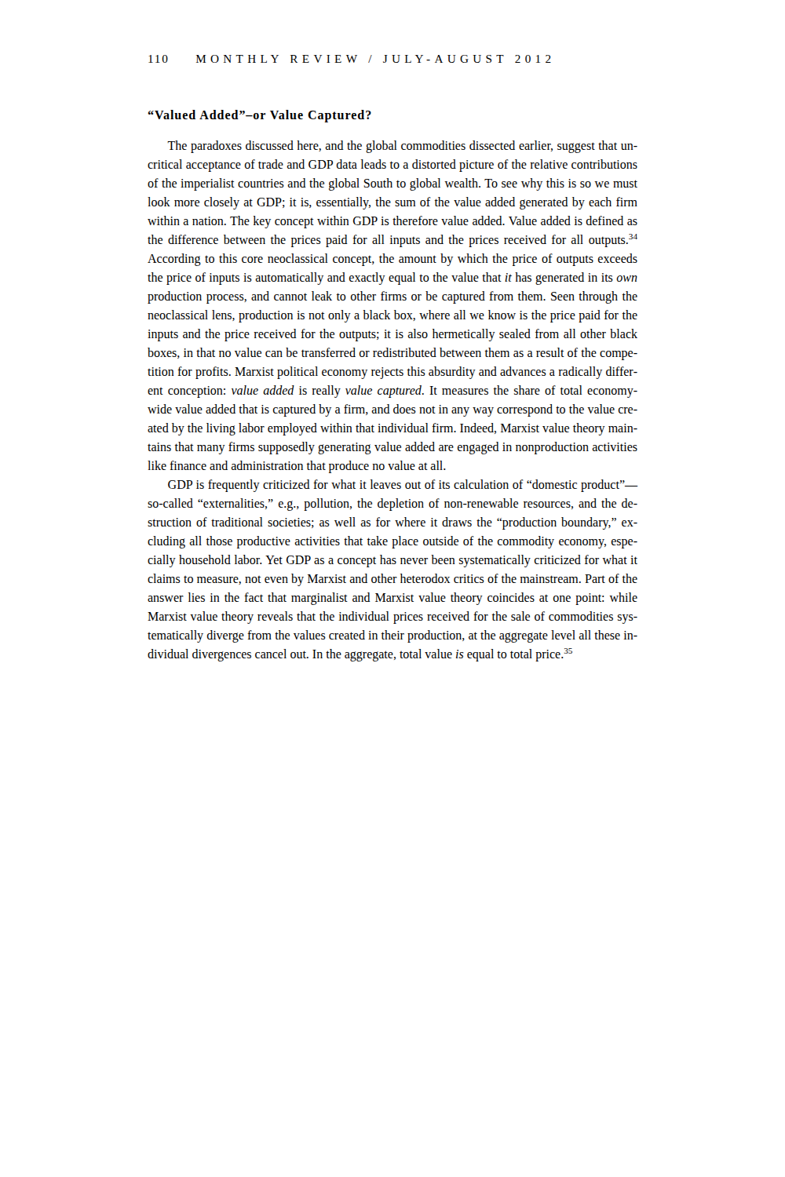110 Monthly Review / July-August 2012
“Valued Added”–or Value Captured?
The paradoxes discussed here, and the global commodities dissected earlier, suggest that uncritical acceptance of trade and GDP data leads to a distorted picture of the relative contributions of the imperialist countries and the global South to global wealth. To see why this is so we must look more closely at GDP; it is, essentially, the sum of the value added generated by each firm within a nation. The key concept within GDP is therefore value added. Value added is defined as the difference between the prices paid for all inputs and the prices received for all outputs.34 According to this core neoclassical concept, the amount by which the price of outputs exceeds the price of inputs is automatically and exactly equal to the value that it has generated in its own production process, and cannot leak to other firms or be captured from them. Seen through the neoclassical lens, production is not only a black box, where all we know is the price paid for the inputs and the price received for the outputs; it is also hermetically sealed from all other black boxes, in that no value can be transferred or redistributed between them as a result of the competition for profits. Marxist political economy rejects this absurdity and advances a radically different conception: value added is really value captured. It measures the share of total economy-wide value added that is captured by a firm, and does not in any way correspond to the value created by the living labor employed within that individual firm. Indeed, Marxist value theory maintains that many firms supposedly generating value added are engaged in nonproduction activities like finance and administration that produce no value at all.
GDP is frequently criticized for what it leaves out of its calculation of “domestic product”—so-called “externalities,” e.g., pollution, the depletion of non-renewable resources, and the destruction of traditional societies; as well as for where it draws the “production boundary,” excluding all those productive activities that take place outside of the commodity economy, especially household labor. Yet GDP as a concept has never been systematically criticized for what it claims to measure, not even by Marxist and other heterodox critics of the mainstream. Part of the answer lies in the fact that marginalist and Marxist value theory coincides at one point: while Marxist value theory reveals that the individual prices received for the sale of commodities systematically diverge from the values created in their production, at the aggregate level all these individual divergences cancel out. In the aggregate, total value is equal to total price.35